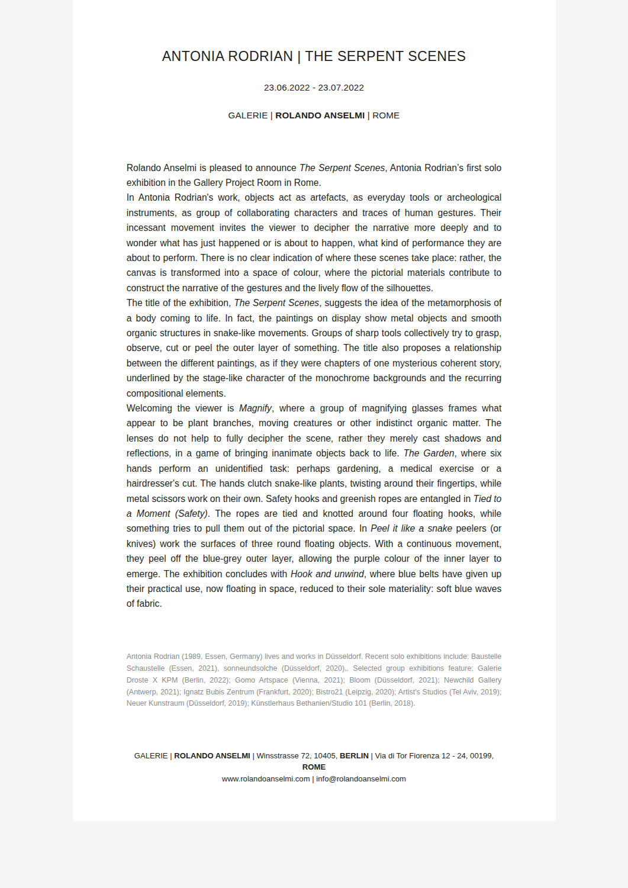ANTONIA RODRIAN | THE SERPENT SCENES
23.06.2022 - 23.07.2022
GALERIE | ROLANDO ANSELMI | ROME
Rolando Anselmi is pleased to announce The Serpent Scenes, Antonia Rodrian’s first solo exhibition in the Gallery Project Room in Rome.
In Antonia Rodrian's work, objects act as artefacts, as everyday tools or archeological instruments, as group of collaborating characters and traces of human gestures. Their incessant movement invites the viewer to decipher the narrative more deeply and to wonder what has just happened or is about to happen, what kind of performance they are about to perform. There is no clear indication of where these scenes take place: rather, the canvas is transformed into a space of colour, where the pictorial materials contribute to construct the narrative of the gestures and the lively flow of the silhouettes.
The title of the exhibition, The Serpent Scenes, suggests the idea of the metamorphosis of a body coming to life. In fact, the paintings on display show metal objects and smooth organic structures in snake-like movements. Groups of sharp tools collectively try to grasp, observe, cut or peel the outer layer of something. The title also proposes a relationship between the different paintings, as if they were chapters of one mysterious coherent story, underlined by the stage-like character of the monochrome backgrounds and the recurring compositional elements.
Welcoming the viewer is Magnify, where a group of magnifying glasses frames what appear to be plant branches, moving creatures or other indistinct organic matter. The lenses do not help to fully decipher the scene, rather they merely cast shadows and reflections, in a game of bringing inanimate objects back to life. The Garden, where six hands perform an unidentified task: perhaps gardening, a medical exercise or a hairdresser's cut. The hands clutch snake-like plants, twisting around their fingertips, while metal scissors work on their own. Safety hooks and greenish ropes are entangled in Tied to a Moment (Safety). The ropes are tied and knotted around four floating hooks, while something tries to pull them out of the pictorial space. In Peel it like a snake peelers (or knives) work the surfaces of three round floating objects. With a continuous movement, they peel off the blue-grey outer layer, allowing the purple colour of the inner layer to emerge. The exhibition concludes with Hook and unwind, where blue belts have given up their practical use, now floating in space, reduced to their sole materiality: soft blue waves of fabric.
Antonia Rodrian (1989, Essen, Germany) lives and works in Düsseldorf. Recent solo exhibitions include: Baustelle Schaustelle (Essen, 2021), sonneundsolche (Düsseldorf, 2020),. Selected group exhibitions feature: Galerie Droste X KPM (Berlin, 2022); Gomo Artspace (Vienna, 2021); Bloom (Düsseldorf, 2021); Newchild Gallery (Antwerp, 2021); Ignatz Bubis Zentrum (Frankfurt, 2020); Bistro21 (Leipzig, 2020); Artist's Studios (Tel Aviv, 2019); Neuer Kunstraum (Düsseldorf, 2019); Künstlerhaus Bethanien/Studio 101 (Berlin, 2018).
GALERIE | ROLANDO ANSELMI | Winsstrasse 72, 10405, BERLIN | Via di Tor Fiorenza 12 - 24, 00199, ROME
www.rolandoanselmi.com | info@rolandoanselmi.com